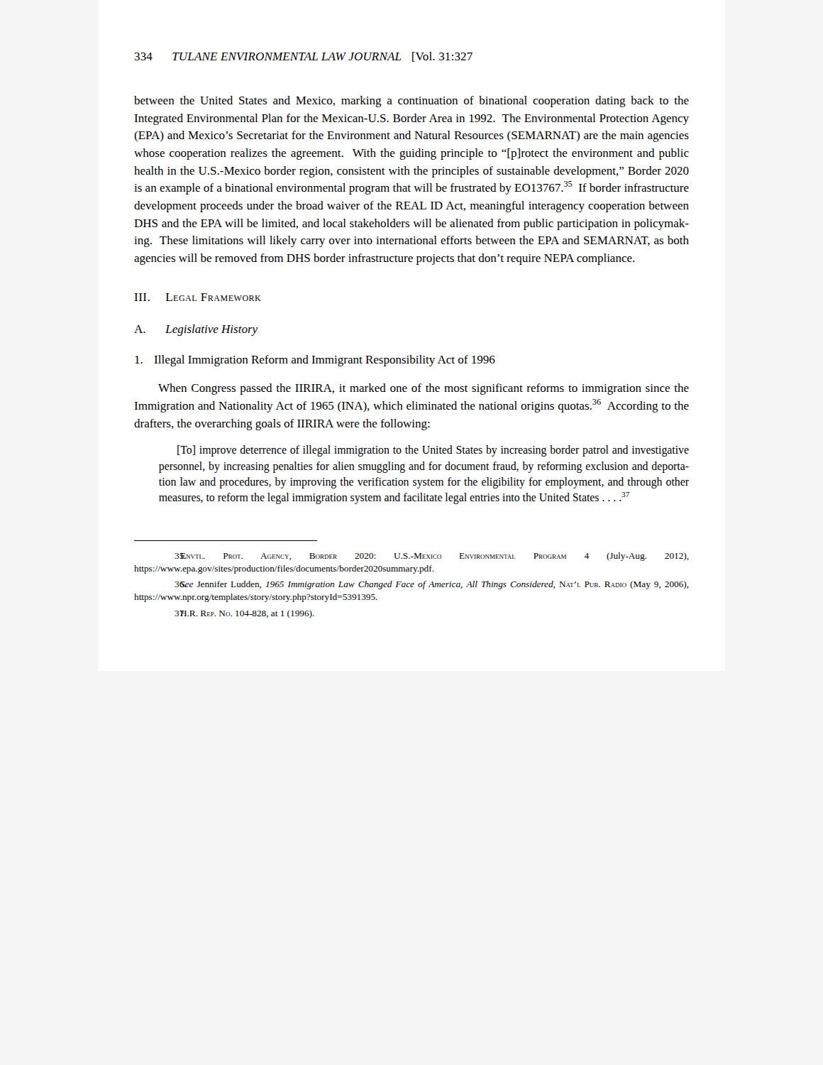334 TULANE ENVIRONMENTAL LAW JOURNAL[Vol. 31:327
between the United States and Mexico, marking a continuation of binational cooperation dating back to the Integrated Environmental Plan for the Mexican-U.S. Border Area in 1992. The Environmental Protection Agency (EPA) and Mexico’s Secretariat for the Environment and Natural Resources (SEMARNAT) are the main agencies whose cooperation realizes the agreement. With the guiding principle to “[p]rotect the environment and public health in the U.S.-Mexico border region, consistent with the principles of sustainable development,” Border 2020 is an example of a binational environmental program that will be frustrated by EO13767.35 If border infrastructure development proceeds under the broad waiver of the REAL ID Act, meaningful interagency cooperation between DHS and the EPA will be limited, and local stakeholders will be alienated from public participation in policymaking. These limitations will likely carry over into international efforts between the EPA and SEMARNAT, as both agencies will be removed from DHS border infrastructure projects that don’t require NEPA compliance.
III. Legal Framework
A. Legislative History
1. Illegal Immigration Reform and Immigrant Responsibility Act of 1996
When Congress passed the IIRIRA, it marked one of the most significant reforms to immigration since the Immigration and Nationality Act of 1965 (INA), which eliminated the national origins quotas.36 According to the drafters, the overarching goals of IIRIRA were the following:
[To] improve deterrence of illegal immigration to the United States by increasing border patrol and investigative personnel, by increasing penalties for alien smuggling and for document fraud, by reforming exclusion and deportation law and procedures, by improving the verification system for the eligibility for employment, and through other measures, to reform the legal immigration system and facilitate legal entries into the United States . . . .37
Envtl. Prot. Agency, Border 2020: U.S.-Mexico Environmental Program 4 (July-Aug. 2012), https://www.epa.gov/sites/production/files/documents/border2020summary.pdf.
See Jennifer Ludden, 1965 Immigration Law Changed Face of America, All Things Considered, Nat’l Pub. Radio (May 9, 2006), https://www.npr.org/templates/story/story.php?storyId=5391395.
H.R. Rep. No. 104-828, at 1 (1996).